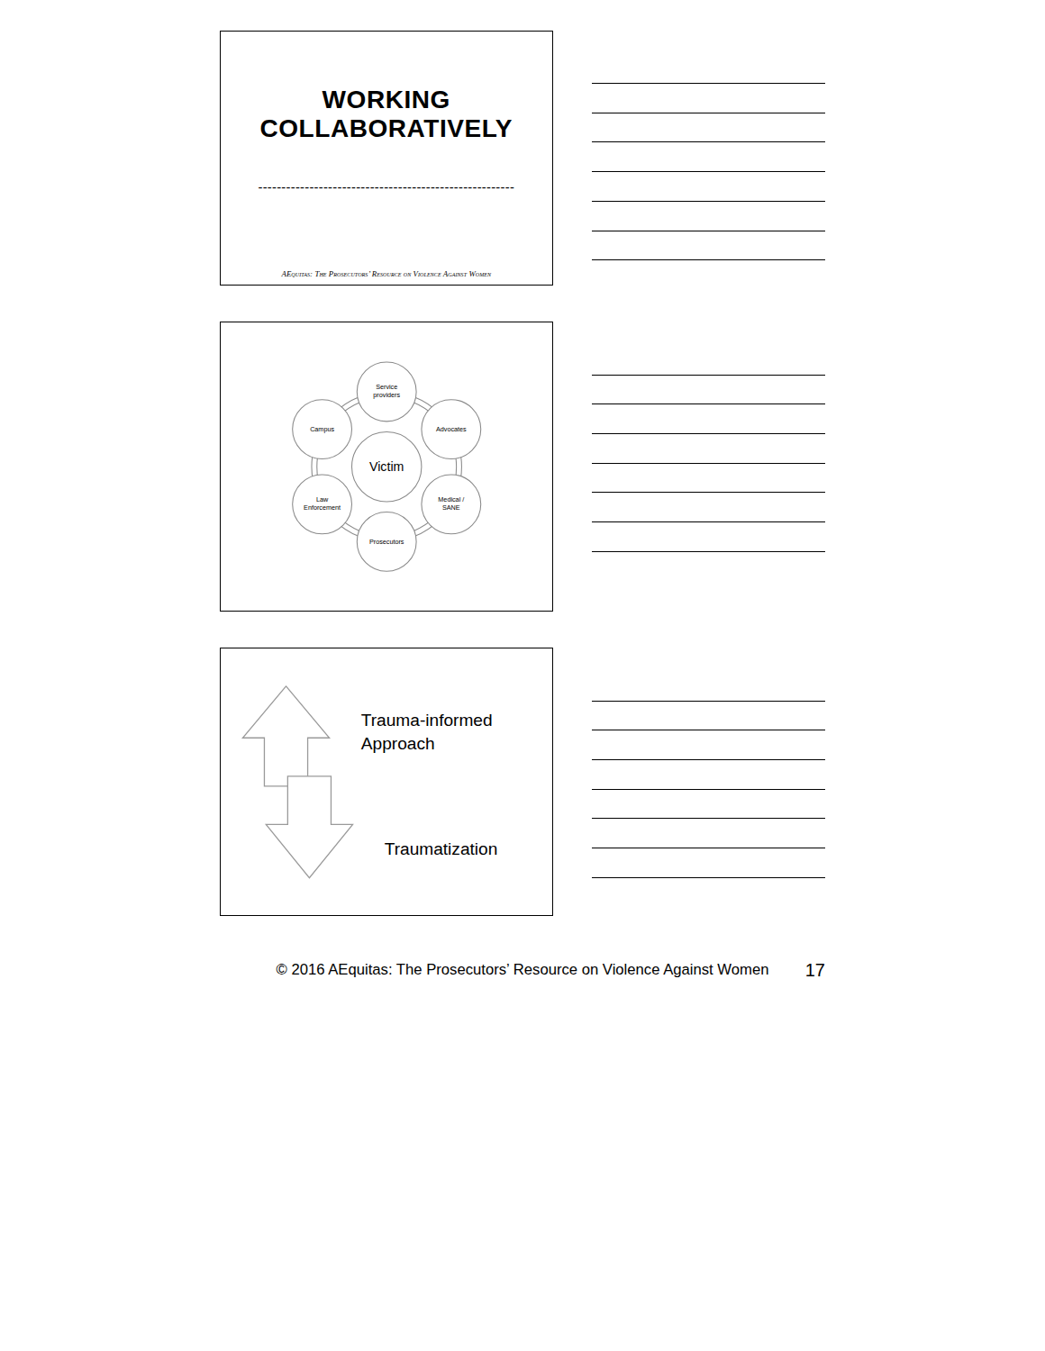WORKING
COLLABORATIVELY
-------------------------------------------------------
AEquitas: The Prosecutors’ Resource on Violence Against Women
Victim Service providers Advocates Medical / SANE Prosecutors Law Enforcement Campus
Trauma-informed Approach Traumatization
© 2016 AEquitas: The Prosecutors’ Resource on Violence Against Women
17